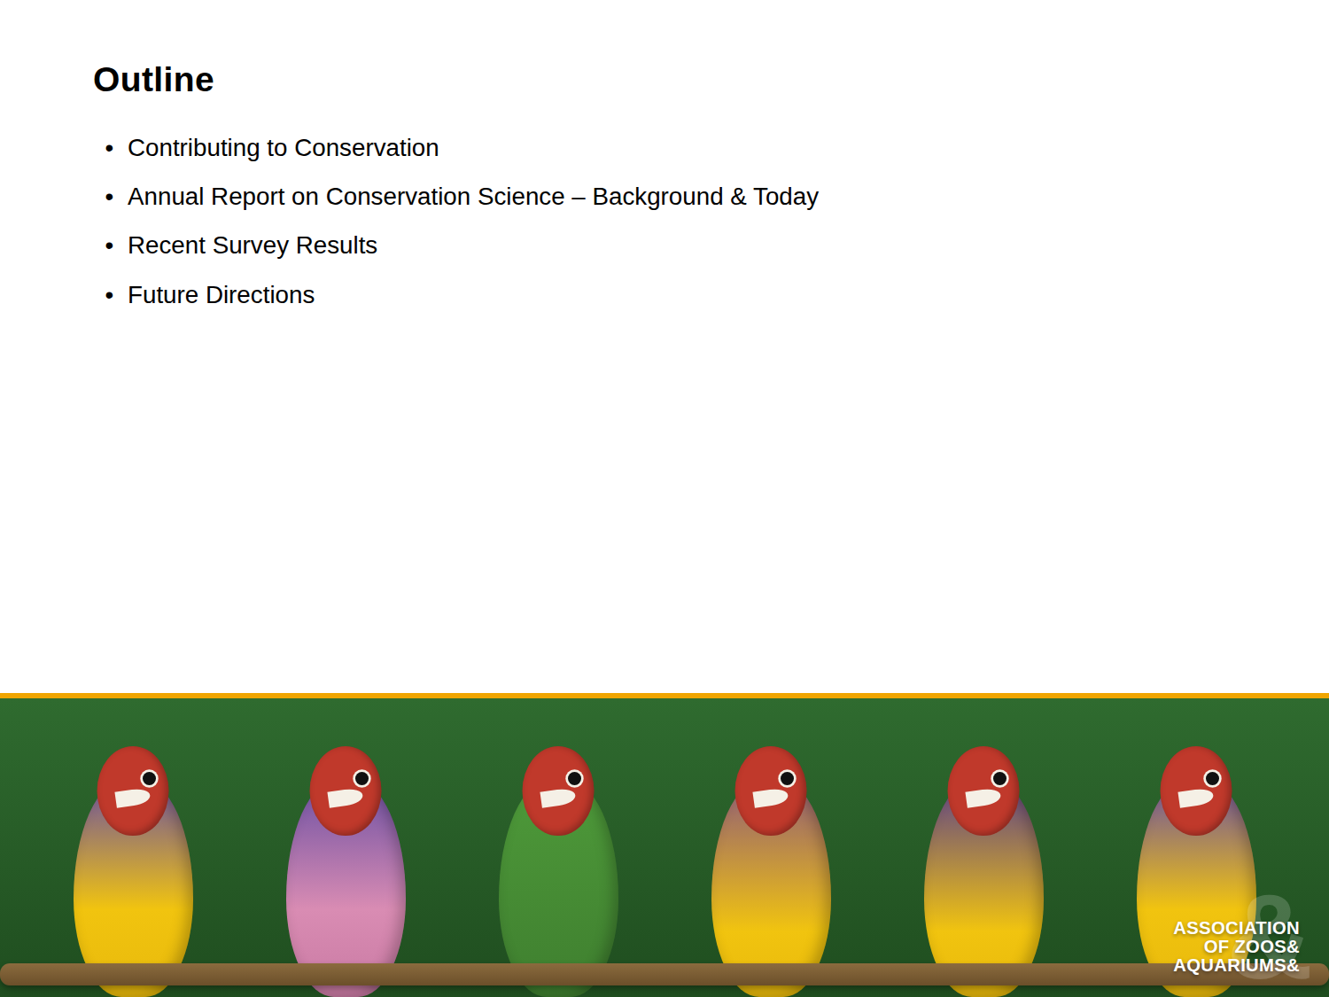Outline
Contributing to Conservation
Annual Report on Conservation Science – Background & Today
Recent Survey Results
Future Directions
&
ASSOCIATION
OF ZOOS&
AQUARIUMS&